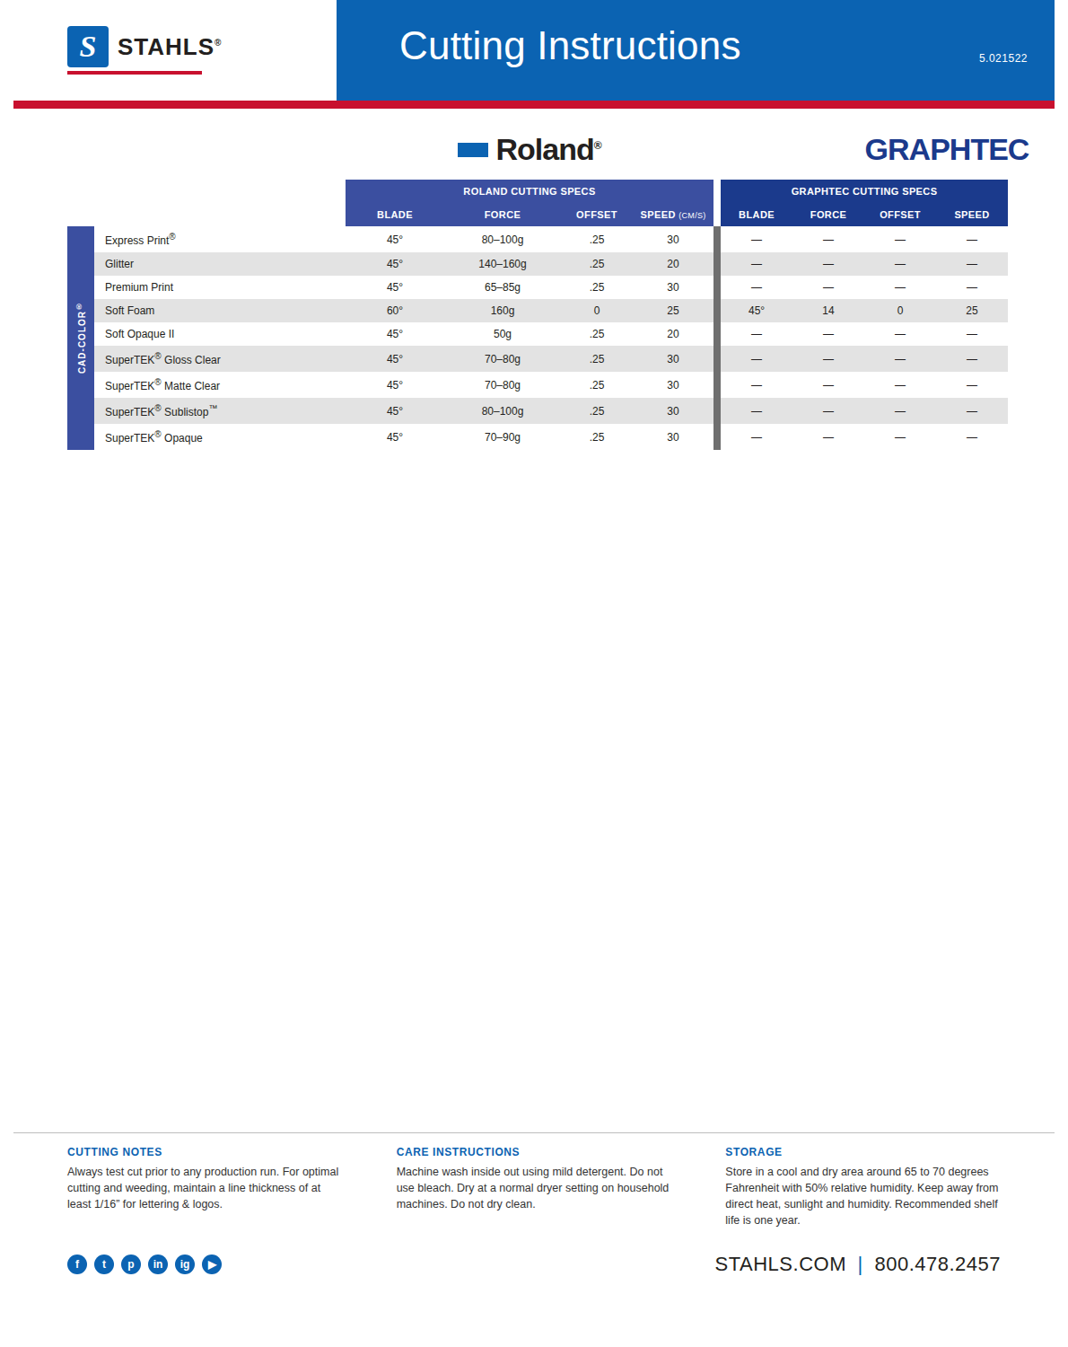STAHLS®
Cutting Instructions
5.021522
Roland®
GRAPHTEC
| | Roland Cutting Specs | | Graphtec Cutting Specs |
| --- | --- | --- | --- |
| | Blade | Force | Offset | Speed (CM/S) | | Blade | Force | Offset | Speed |
| CAD-COLOR ® | Express Print ® | 45° | 80–100g | .25 | 30 | | — | — | — | — |
| Glitter | 45° | 140–160g | .25 | 20 | | — | — | — | — |
| Premium Print | 45° | 65–85g | .25 | 30 | | — | — | — | — |
| Soft Foam | 60° | 160g | 0 | 25 | | 45° | 14 | 0 | 25 |
| Soft Opaque II | 45° | 50g | .25 | 20 | | — | — | — | — |
| SuperTEK ® Gloss Clear | 45° | 70–80g | .25 | 30 | | — | — | — | — |
| SuperTEK ® Matte Clear | 45° | 70–80g | .25 | 30 | | — | — | — | — |
| SuperTEK ® Sublistop ™ | 45° | 80–100g | .25 | 30 | | — | — | — | — |
| SuperTEK ® Opaque | 45° | 70–90g | .25 | 30 | | — | — | — | — |
Cutting Notes
Always test cut prior to any production run. For optimal cutting and weeding, maintain a line thickness of at least 1/16” for lettering & logos.
Care Instructions
Machine wash inside out using mild detergent. Do not use bleach. Dry at a normal dryer setting on household machines. Do not dry clean.
Storage
Store in a cool and dry area around 65 to 70 degrees Fahrenheit with 50% relative humidity. Keep away from direct heat, sunlight and humidity. Recommended shelf life is one year.
f t p in ig ▶
STAHLS.COM | 800.478.2457